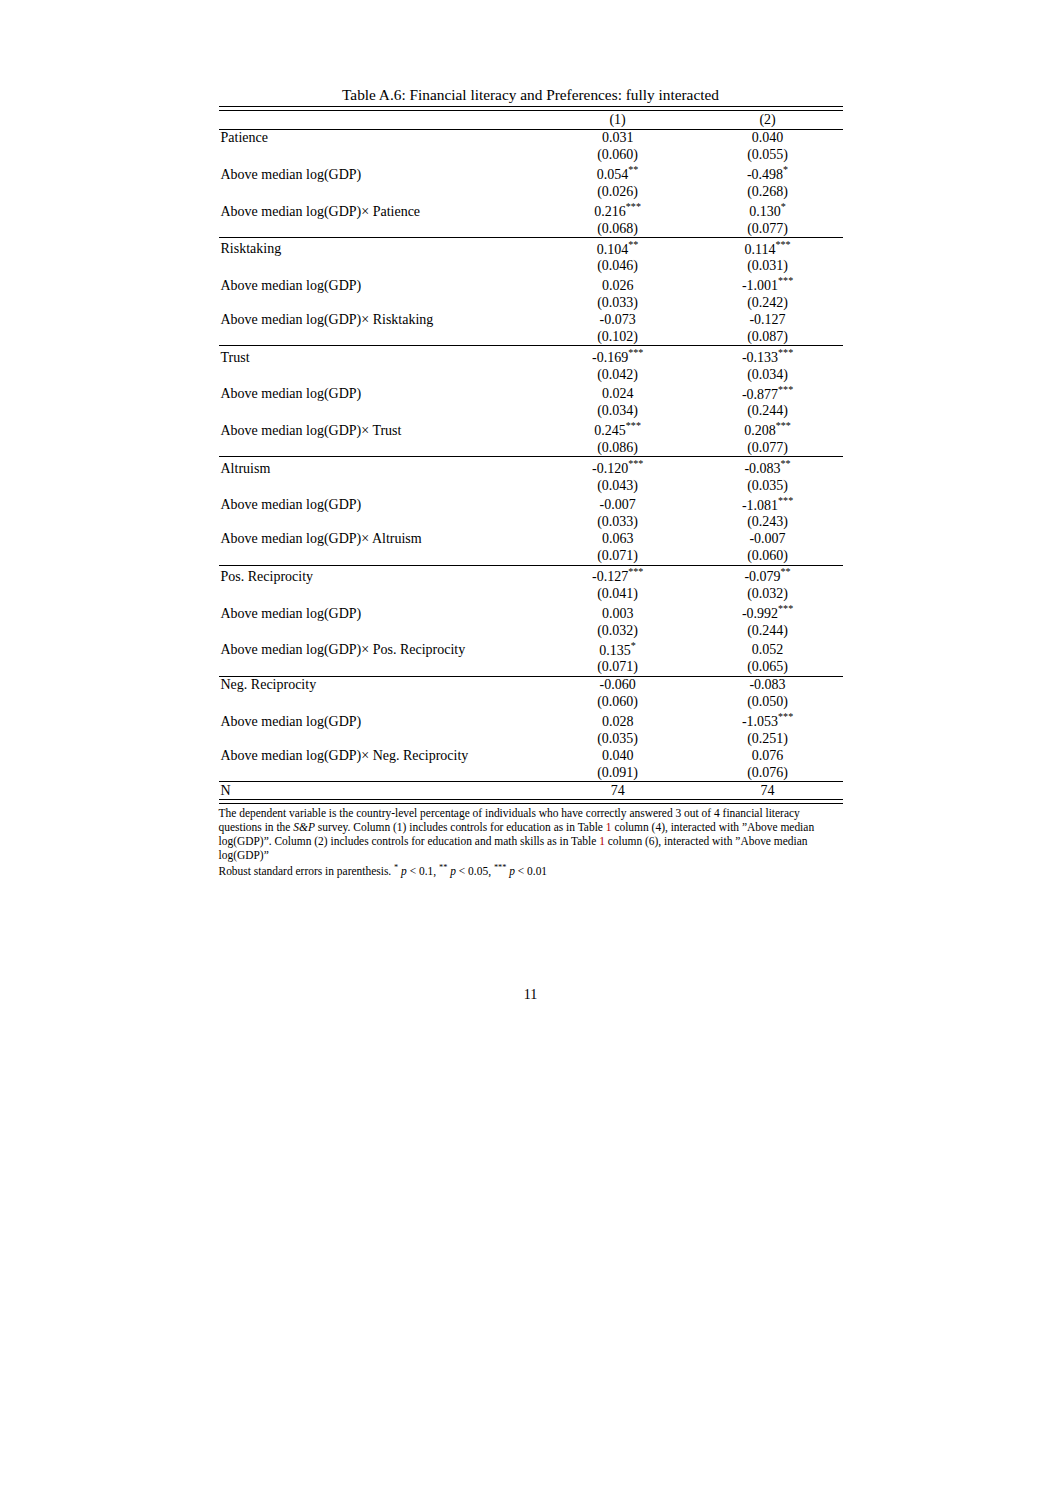Table A.6: Financial literacy and Preferences: fully interacted
| | (1) | (2) |
| Patience | 0.031 | 0.040 |
| | (0.060) | (0.055) |
| Above median log(GDP) | 0.054 ** | -0.498 * |
| | (0.026) | (0.268) |
| Above median log(GDP)× Patience | 0.216 *** | 0.130 * |
| | (0.068) | (0.077) |
| Risktaking | 0.104 ** | 0.114 *** |
| | (0.046) | (0.031) |
| Above median log(GDP) | 0.026 | -1.001 *** |
| | (0.033) | (0.242) |
| Above median log(GDP)× Risktaking | -0.073 | -0.127 |
| | (0.102) | (0.087) |
| Trust | -0.169 *** | -0.133 *** |
| | (0.042) | (0.034) |
| Above median log(GDP) | 0.024 | -0.877 *** |
| | (0.034) | (0.244) |
| Above median log(GDP)× Trust | 0.245 *** | 0.208 *** |
| | (0.086) | (0.077) |
| Altruism | -0.120 *** | -0.083 ** |
| | (0.043) | (0.035) |
| Above median log(GDP) | -0.007 | -1.081 *** |
| | (0.033) | (0.243) |
| Above median log(GDP)× Altruism | 0.063 | -0.007 |
| | (0.071) | (0.060) |
| Pos. Reciprocity | -0.127 *** | -0.079 ** |
| | (0.041) | (0.032) |
| Above median log(GDP) | 0.003 | -0.992 *** |
| | (0.032) | (0.244) |
| Above median log(GDP)× Pos. Reciprocity | 0.135 * | 0.052 |
| | (0.071) | (0.065) |
| Neg. Reciprocity | -0.060 | -0.083 |
| | (0.060) | (0.050) |
| Above median log(GDP) | 0.028 | -1.053 *** |
| | (0.035) | (0.251) |
| Above median log(GDP)× Neg. Reciprocity | 0.040 | 0.076 |
| | (0.091) | (0.076) |
| N | 74 | 74 |
The dependent variable is the country-level percentage of individuals who have correctly answered 3 out of 4 financial literacy questions in the S&P survey. Column (1) includes controls for education as in Table 1 column (4), interacted with ”Above median log(GDP)”. Column (2) includes controls for education and math skills as in Table 1 column (6), interacted with ”Above median log(GDP)”
Robust standard errors in parenthesis. * p < 0.1, ** p < 0.05, *** p < 0.01
11